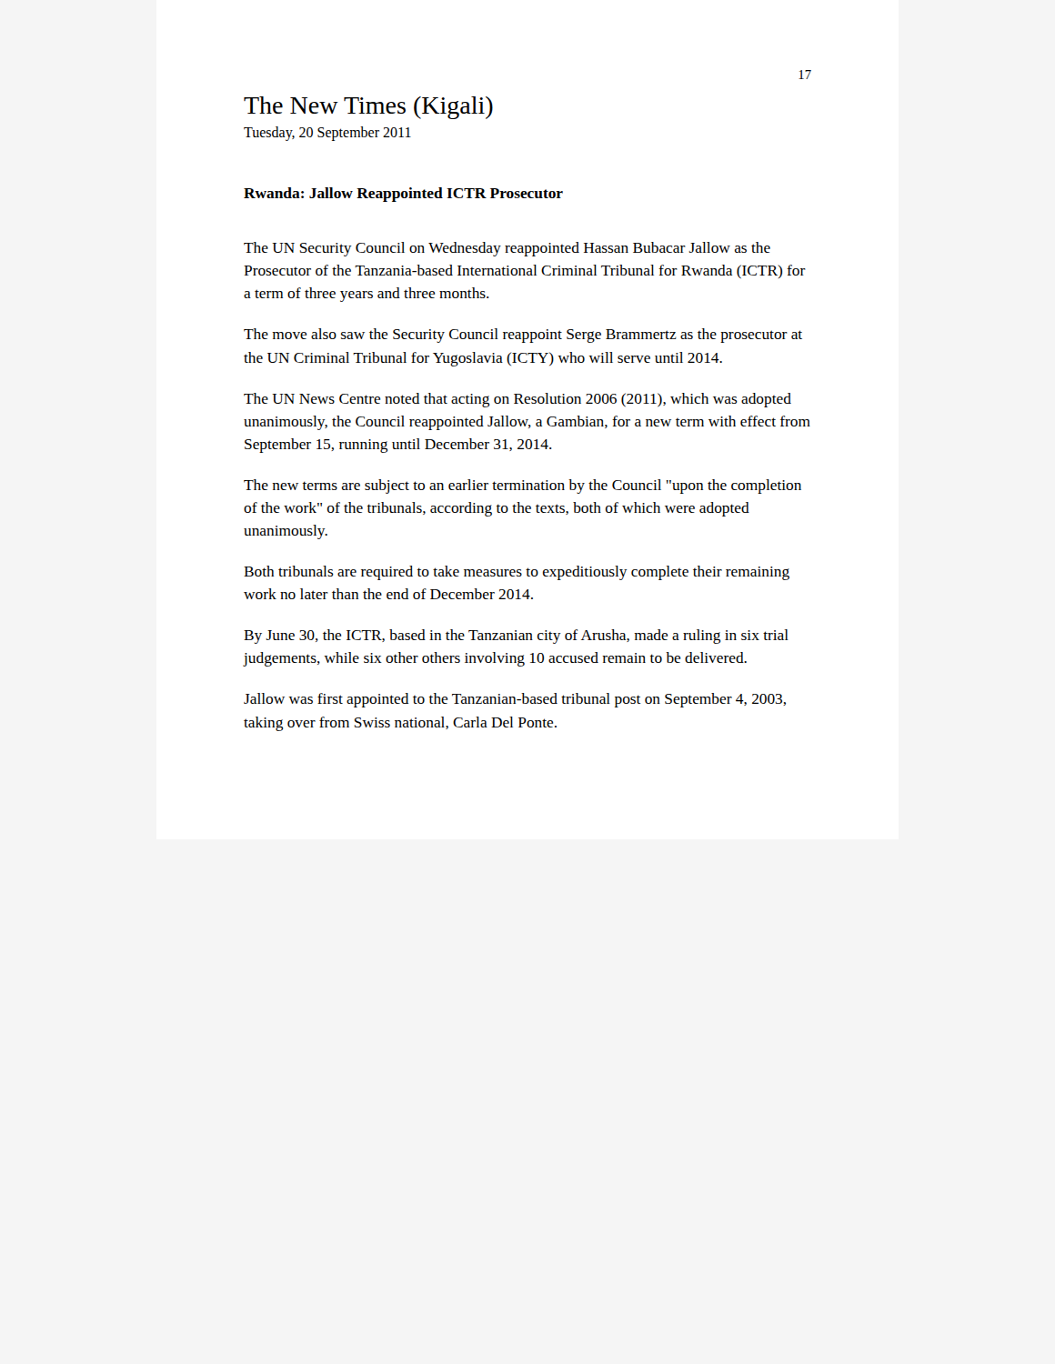17
The New Times (Kigali)
Tuesday, 20 September 2011
Rwanda: Jallow Reappointed ICTR Prosecutor
The UN Security Council on Wednesday reappointed Hassan Bubacar Jallow as the Prosecutor of the Tanzania-based International Criminal Tribunal for Rwanda (ICTR) for a term of three years and three months.
The move also saw the Security Council reappoint Serge Brammertz as the prosecutor at the UN Criminal Tribunal for Yugoslavia (ICTY) who will serve until 2014.
The UN News Centre noted that acting on Resolution 2006 (2011), which was adopted unanimously, the Council reappointed Jallow, a Gambian, for a new term with effect from September 15, running until December 31, 2014.
The new terms are subject to an earlier termination by the Council "upon the completion of the work" of the tribunals, according to the texts, both of which were adopted unanimously.
Both tribunals are required to take measures to expeditiously complete their remaining work no later than the end of December 2014.
By June 30, the ICTR, based in the Tanzanian city of Arusha, made a ruling in six trial judgements, while six other others involving 10 accused remain to be delivered.
Jallow was first appointed to the Tanzanian-based tribunal post on September 4, 2003, taking over from Swiss national, Carla Del Ponte.